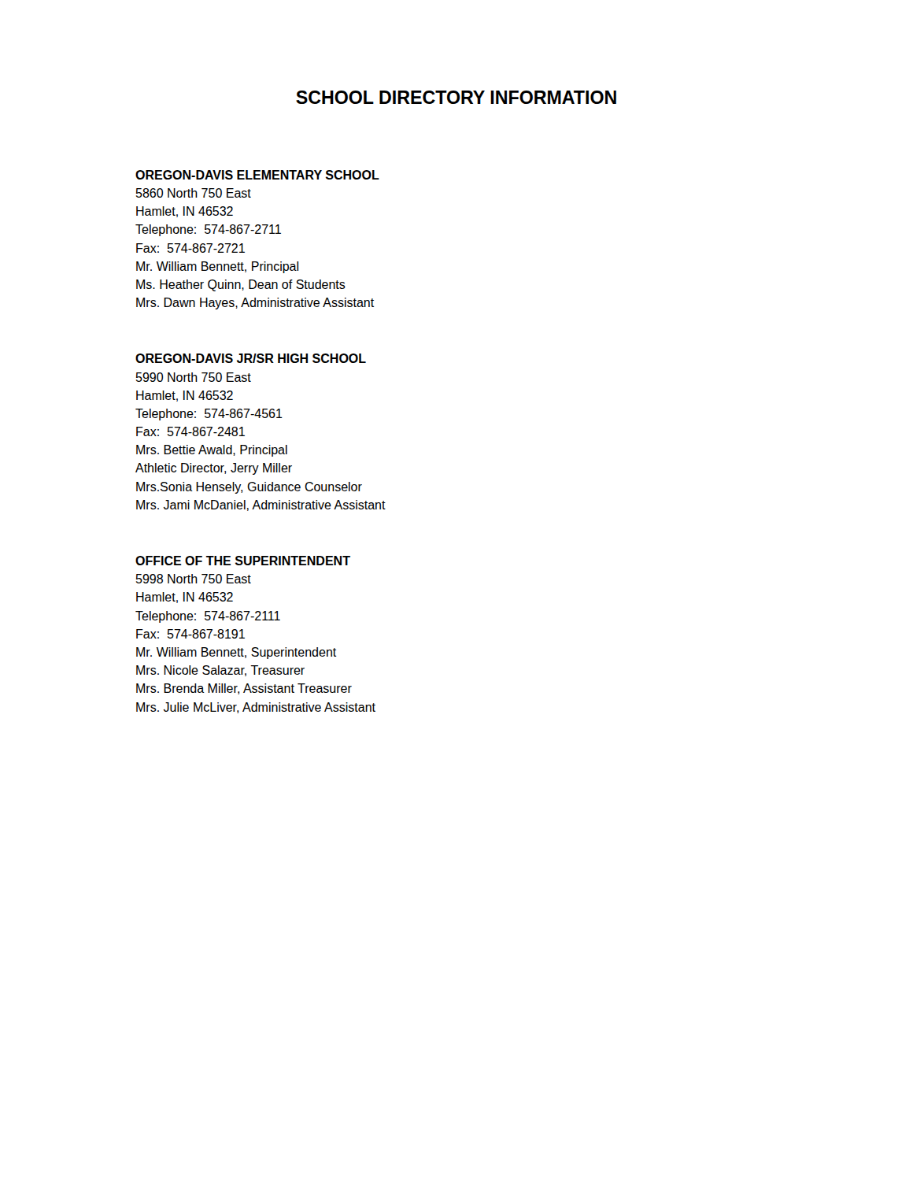SCHOOL DIRECTORY INFORMATION
Oregon-Davis Elementary School
5860 North 750 East
Hamlet, IN 46532
Telephone: 574-867-2711
Fax: 574-867-2721
Mr. William Bennett, Principal
Ms. Heather Quinn, Dean of Students
Mrs. Dawn Hayes, Administrative Assistant
Oregon-Davis Jr/Sr High School
5990 North 750 East
Hamlet, IN 46532
Telephone: 574-867-4561
Fax: 574-867-2481
Mrs. Bettie Awald, Principal
Athletic Director, Jerry Miller
Mrs.Sonia Hensely, Guidance Counselor
Mrs. Jami McDaniel, Administrative Assistant
Office of the Superintendent
5998 North 750 East
Hamlet, IN 46532
Telephone: 574-867-2111
Fax: 574-867-8191
Mr. William Bennett, Superintendent
Mrs. Nicole Salazar, Treasurer
Mrs. Brenda Miller, Assistant Treasurer
Mrs. Julie McLiver, Administrative Assistant